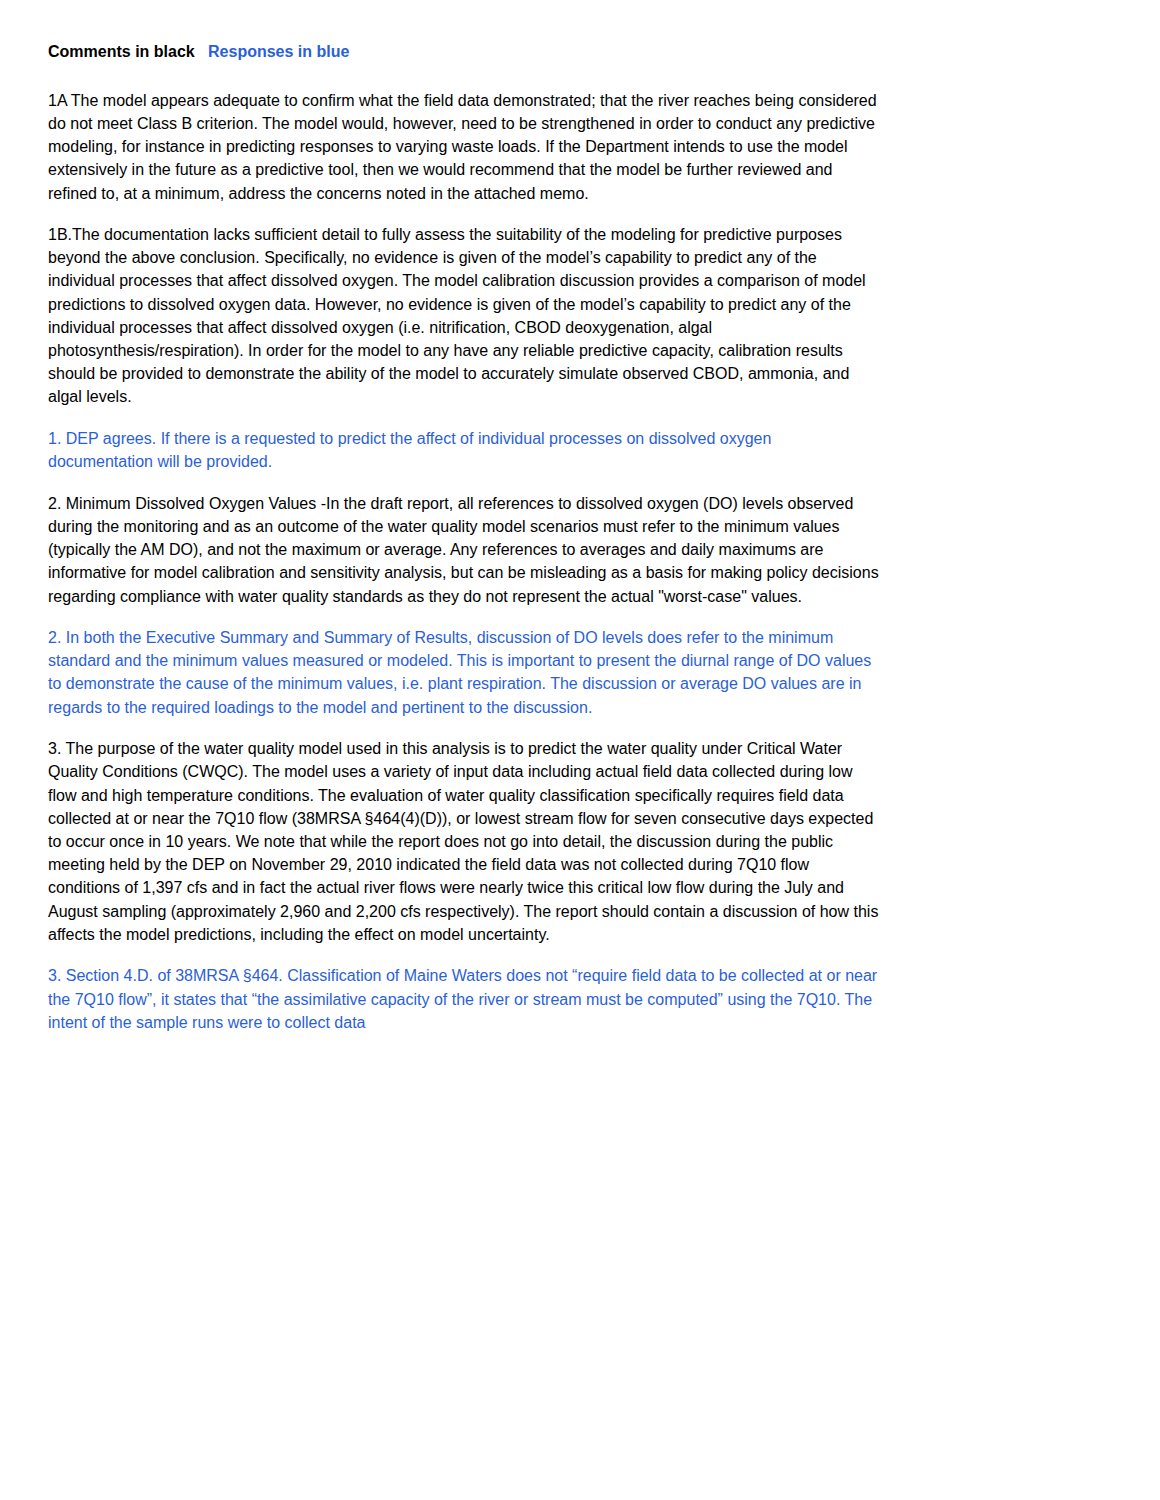Comments in black Responses in blue
1A The model appears adequate to confirm what the field data demonstrated; that the river reaches being considered do not meet Class B criterion. The model would, however, need to be strengthened in order to conduct any predictive modeling, for instance in predicting responses to varying waste loads. If the Department intends to use the model extensively in the future as a predictive tool, then we would recommend that the model be further reviewed and refined to, at a minimum, address the concerns noted in the attached memo.
1B.The documentation lacks sufficient detail to fully assess the suitability of the modeling for predictive purposes beyond the above conclusion. Specifically, no evidence is given of the model’s capability to predict any of the individual processes that affect dissolved oxygen. The model calibration discussion provides a comparison of model predictions to dissolved oxygen data. However, no evidence is given of the model’s capability to predict any of the individual processes that affect dissolved oxygen (i.e. nitrification, CBOD deoxygenation, algal photosynthesis/respiration). In order for the model to any have any reliable predictive capacity, calibration results should be provided to demonstrate the ability of the model to accurately simulate observed CBOD, ammonia, and algal levels.
1. DEP agrees. If there is a requested to predict the affect of individual processes on dissolved oxygen documentation will be provided.
2. Minimum Dissolved Oxygen Values -In the draft report, all references to dissolved oxygen (DO) levels observed during the monitoring and as an outcome of the water quality model scenarios must refer to the minimum values (typically the AM DO), and not the maximum or average. Any references to averages and daily maximums are informative for model calibration and sensitivity analysis, but can be misleading as a basis for making policy decisions regarding compliance with water quality standards as they do not represent the actual "worst-case" values.
2. In both the Executive Summary and Summary of Results, discussion of DO levels does refer to the minimum standard and the minimum values measured or modeled. This is important to present the diurnal range of DO values to demonstrate the cause of the minimum values, i.e. plant respiration. The discussion or average DO values are in regards to the required loadings to the model and pertinent to the discussion.
3. The purpose of the water quality model used in this analysis is to predict the water quality under Critical Water Quality Conditions (CWQC). The model uses a variety of input data including actual field data collected during low flow and high temperature conditions. The evaluation of water quality classification specifically requires field data collected at or near the 7Q10 flow (38MRSA §464(4)(D)), or lowest stream flow for seven consecutive days expected to occur once in 10 years. We note that while the report does not go into detail, the discussion during the public meeting held by the DEP on November 29, 2010 indicated the field data was not collected during 7Q10 flow conditions of 1,397 cfs and in fact the actual river flows were nearly twice this critical low flow during the July and August sampling (approximately 2,960 and 2,200 cfs respectively). The report should contain a discussion of how this affects the model predictions, including the effect on model uncertainty.
3. Section 4.D. of 38MRSA §464. Classification of Maine Waters does not “require field data to be collected at or near the 7Q10 flow”, it states that “the assimilative capacity of the river or stream must be computed” using the 7Q10. The intent of the sample runs were to collect data